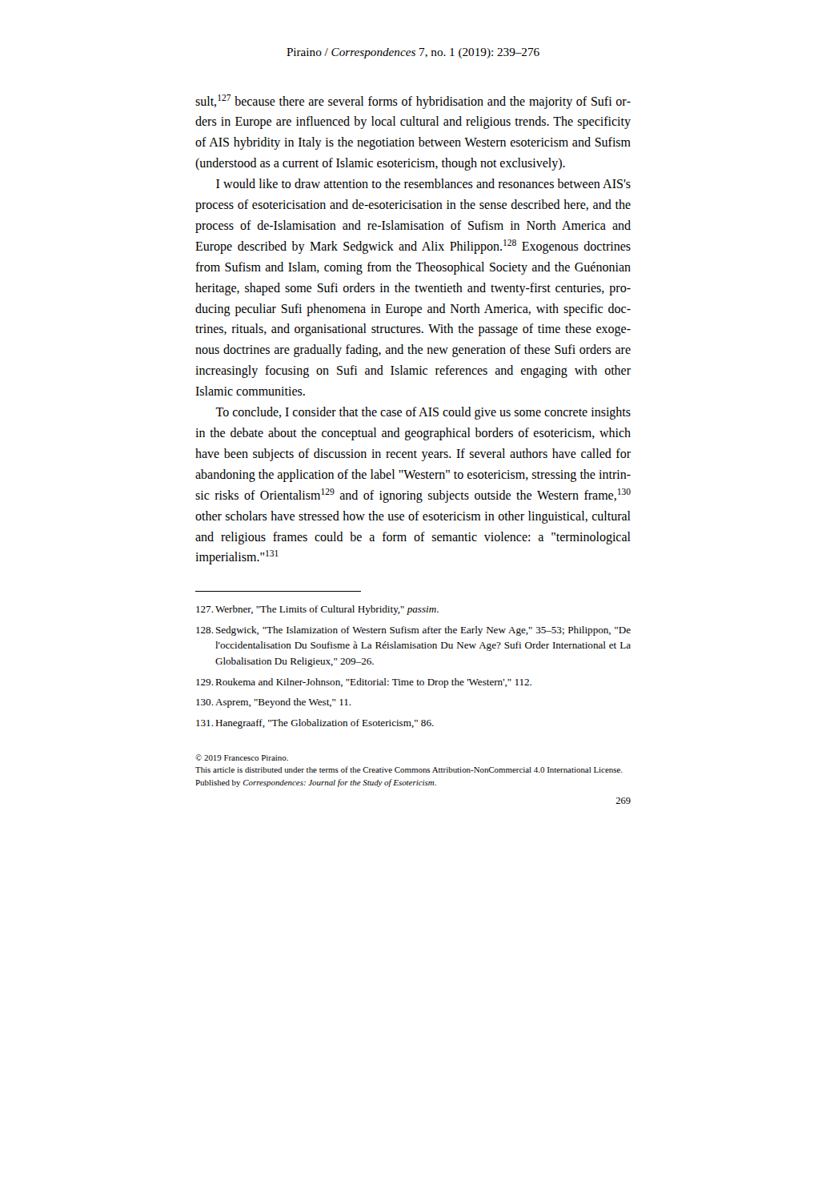Piraino / Correspondences 7, no. 1 (2019): 239–276
sult,127 because there are several forms of hybridisation and the majority of Sufi orders in Europe are influenced by local cultural and religious trends. The specificity of AIS hybridity in Italy is the negotiation between Western esotericism and Sufism (understood as a current of Islamic esotericism, though not exclusively).
I would like to draw attention to the resemblances and resonances between AIS's process of esotericisation and de-esotericisation in the sense described here, and the process of de-Islamisation and re-Islamisation of Sufism in North America and Europe described by Mark Sedgwick and Alix Philippon.128 Exogenous doctrines from Sufism and Islam, coming from the Theosophical Society and the Guénonian heritage, shaped some Sufi orders in the twentieth and twenty-first centuries, producing peculiar Sufi phenomena in Europe and North America, with specific doctrines, rituals, and organisational structures. With the passage of time these exogenous doctrines are gradually fading, and the new generation of these Sufi orders are increasingly focusing on Sufi and Islamic references and engaging with other Islamic communities.
To conclude, I consider that the case of AIS could give us some concrete insights in the debate about the conceptual and geographical borders of esotericism, which have been subjects of discussion in recent years. If several authors have called for abandoning the application of the label "Western" to esotericism, stressing the intrinsic risks of Orientalism129 and of ignoring subjects outside the Western frame,130 other scholars have stressed how the use of esotericism in other linguistical, cultural and religious frames could be a form of semantic violence: a "terminological imperialism."131
127. Werbner, "The Limits of Cultural Hybridity," passim.
128. Sedgwick, "The Islamization of Western Sufism after the Early New Age," 35–53; Philippon, "De l'occidentalisation Du Soufisme à La Réislamisation Du New Age? Sufi Order International et La Globalisation Du Religieux," 209–26.
129. Roukema and Kilner-Johnson, "Editorial: Time to Drop the 'Western'," 112.
130. Asprem, "Beyond the West," 11.
131. Hanegraaff, "The Globalization of Esotericism," 86.
© 2019 Francesco Piraino.
This article is distributed under the terms of the Creative Commons Attribution-NonCommercial 4.0 International License.
Published by Correspondences: Journal for the Study of Esotericism.
269